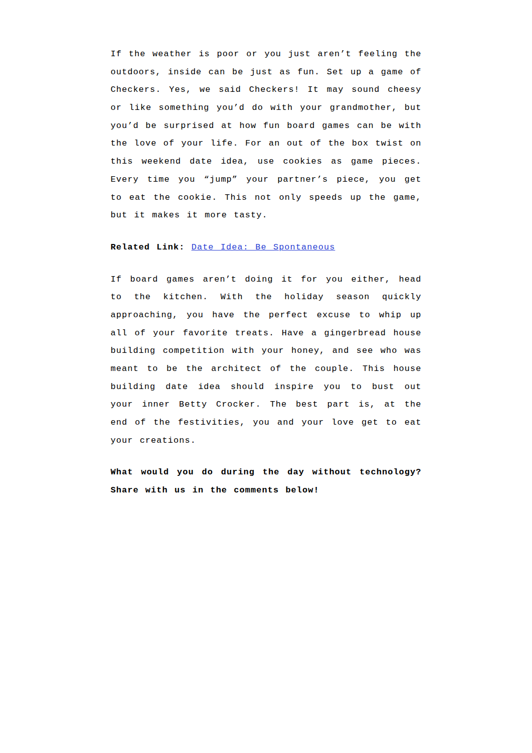If the weather is poor or you just aren’t feeling the outdoors, inside can be just as fun. Set up a game of Checkers. Yes, we said Checkers! It may sound cheesy or like something you’d do with your grandmother, but you’d be surprised at how fun board games can be with the love of your life. For an out of the box twist on this weekend date idea, use cookies as game pieces. Every time you “jump” your partner’s piece, you get to eat the cookie. This not only speeds up the game, but it makes it more tasty.
Related Link: Date Idea: Be Spontaneous
If board games aren’t doing it for you either, head to the kitchen. With the holiday season quickly approaching, you have the perfect excuse to whip up all of your favorite treats. Have a gingerbread house building competition with your honey, and see who was meant to be the architect of the couple. This house building date idea should inspire you to bust out your inner Betty Crocker. The best part is, at the end of the festivities, you and your love get to eat your creations.
What would you do during the day without technology? Share with us in the comments below!